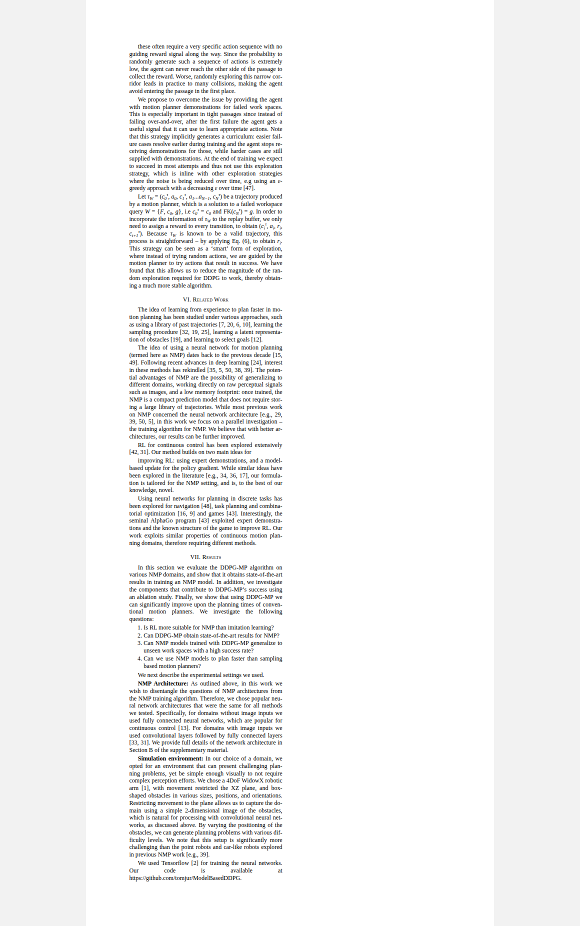these often require a very specific action sequence with no guiding reward signal along the way. Since the probability to randomly generate such a sequence of actions is extremely low, the agent can never reach the other side of the passage to collect the reward. Worse, randomly exploring this narrow corridor leads in practice to many collisions, making the agent avoid entering the passage in the first place.
We propose to overcome the issue by providing the agent with motion planner demonstrations for failed work spaces. This is especially important in tight passages since instead of failing over-and-over, after the first failure the agent gets a useful signal that it can use to learn appropriate actions. Note that this strategy implicitly generates a curriculum: easier failure cases resolve earlier during training and the agent stops receiving demonstrations for those, while harder cases are still supplied with demonstrations. At the end of training we expect to succeed in most attempts and thus not use this exploration strategy, which is inline with other exploration strategies where the noise is being reduced over time, e.g using an ε-greedy approach with a decreasing ε over time [47].
Let τW = (c0τ, a0, c1τ, a1...aN−1, cNτ) be a trajectory produced by a motion planner, which is a solution to a failed workspace query W = {F, c0, g}, i.e c0τ = c0 and FK(cNτ) = g. In order to incorporate the information of τW to the replay buffer, we only need to assign a reward to every transition, to obtain (ciτ, ai, ri, ci+1τ). Because τW is known to be a valid trajectory, this process is straightforward – by applying Eq. (6), to obtain ri. This strategy can be seen as a ‘smart’ form of exploration, where instead of trying random actions, we are guided by the motion planner to try actions that result in success. We have found that this allows us to reduce the magnitude of the random exploration required for DDPG to work, thereby obtaining a much more stable algorithm.
VI. Related Work
The idea of learning from experience to plan faster in motion planning has been studied under various approaches, such as using a library of past trajectories [7, 20, 6, 10], learning the sampling procedure [32, 19, 25], learning a latent representation of obstacles [19], and learning to select goals [12].
The idea of using a neural network for motion planning (termed here as NMP) dates back to the previous decade [15, 49]. Following recent advances in deep learning [24], interest in these methods has rekindled [35, 5, 50, 38, 39]. The potential advantages of NMP are the possibility of generalizing to different domains, working directly on raw perceptual signals such as images, and a low memory footprint: once trained, the NMP is a compact prediction model that does not require storing a large library of trajectories. While most previous work on NMP concerned the neural network architecture [e.g., 29, 39, 50, 5], in this work we focus on a parallel investigation – the training algorithm for NMP. We believe that with better architectures, our results can be further improved.
RL for continuous control has been explored extensively [42, 31]. Our method builds on two main ideas for
improving RL: using expert demonstrations, and a model-based update for the policy gradient. While similar ideas have been explored in the literature [e.g., 34, 36, 17], our formulation is tailored for the NMP setting, and is, to the best of our knowledge, novel.
Using neural networks for planning in discrete tasks has been explored for navigation [48], task planning and combinatorial optimization [16, 9] and games [43]. Interestingly, the seminal AlphaGo program [43] exploited expert demonstrations and the known structure of the game to improve RL. Our work exploits similar properties of continuous motion planning domains, therefore requiring different methods.
VII. Results
In this section we evaluate the DDPG-MP algorithm on various NMP domains, and show that it obtains state-of-the-art results in training an NMP model. In addition, we investigate the components that contribute to DDPG-MP’s success using an ablation study. Finally, we show that using DDPG-MP we can significantly improve upon the planning times of conventional motion planners. We investigate the following questions:
Is RL more suitable for NMP than imitation learning?
Can DDPG-MP obtain state-of-the-art results for NMP?
Can NMP models trained with DDPG-MP generalize to unseen work spaces with a high success rate?
Can we use NMP models to plan faster than sampling based motion planners?
We next describe the experimental settings we used.
NMP Architecture: As outlined above, in this work we wish to disentangle the questions of NMP architectures from the NMP training algorithm. Therefore, we chose popular neural network architectures that were the same for all methods we tested. Specifically, for domains without image inputs we used fully connected neural networks, which are popular for continuous control [13]. For domains with image inputs we used convolutional layers followed by fully connected layers [33, 31]. We provide full details of the network architecture in Section B of the supplementary material.
Simulation environment: In our choice of a domain, we opted for an environment that can present challenging planning problems, yet be simple enough visually to not require complex perception efforts. We chose a 4DoF WidowX robotic arm [1], with movement restricted the XZ plane, and box-shaped obstacles in various sizes, positions, and orientations. Restricting movement to the plane allows us to capture the domain using a simple 2-dimensional image of the obstacles, which is natural for processing with convolutional neural networks, as discussed above. By varying the positioning of the obstacles, we can generate planning problems with various difficulty levels. We note that this setup is significantly more challenging than the point robots and car-like robots explored in previous NMP work [e.g., 39].
We used Tensorflow [2] for training the neural networks. Our code is available at https://github.com/tomjur/ModelBasedDDPG.